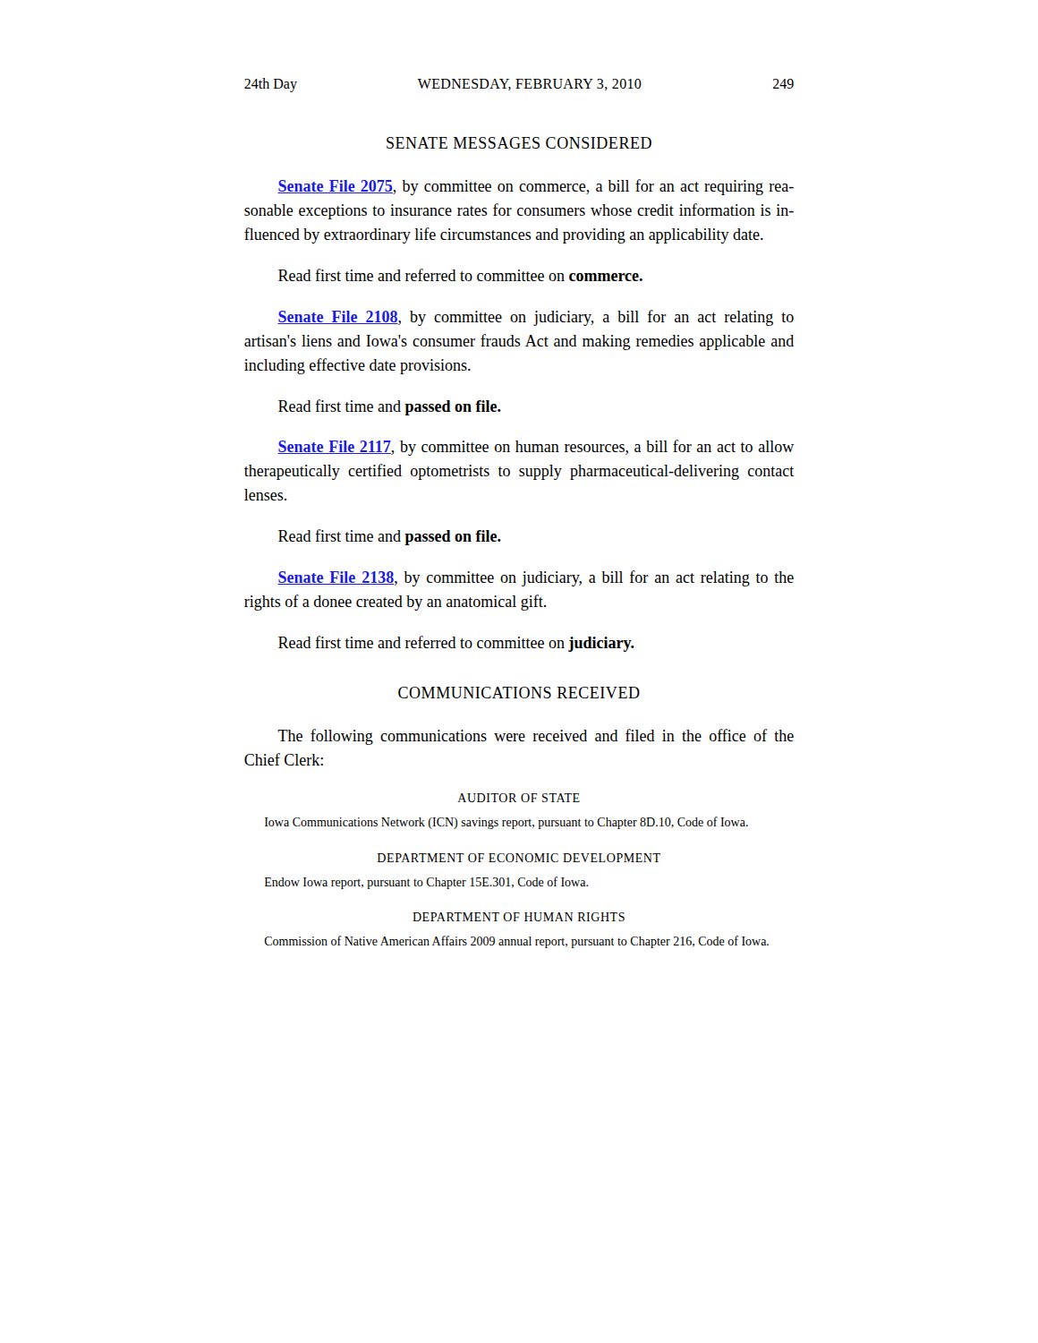24th Day WEDNESDAY, FEBRUARY 3, 2010 249
SENATE MESSAGES CONSIDERED
Senate File 2075, by committee on commerce, a bill for an act requiring reasonable exceptions to insurance rates for consumers whose credit information is influenced by extraordinary life circumstances and providing an applicability date.
Read first time and referred to committee on commerce.
Senate File 2108, by committee on judiciary, a bill for an act relating to artisan's liens and Iowa's consumer frauds Act and making remedies applicable and including effective date provisions.
Read first time and passed on file.
Senate File 2117, by committee on human resources, a bill for an act to allow therapeutically certified optometrists to supply pharmaceutical-delivering contact lenses.
Read first time and passed on file.
Senate File 2138, by committee on judiciary, a bill for an act relating to the rights of a donee created by an anatomical gift.
Read first time and referred to committee on judiciary.
COMMUNICATIONS RECEIVED
The following communications were received and filed in the office of the Chief Clerk:
AUDITOR OF STATE
Iowa Communications Network (ICN) savings report, pursuant to Chapter 8D.10, Code of Iowa.
DEPARTMENT OF ECONOMIC DEVELOPMENT
Endow Iowa report, pursuant to Chapter 15E.301, Code of Iowa.
DEPARTMENT OF HUMAN RIGHTS
Commission of Native American Affairs 2009 annual report, pursuant to Chapter 216, Code of Iowa.